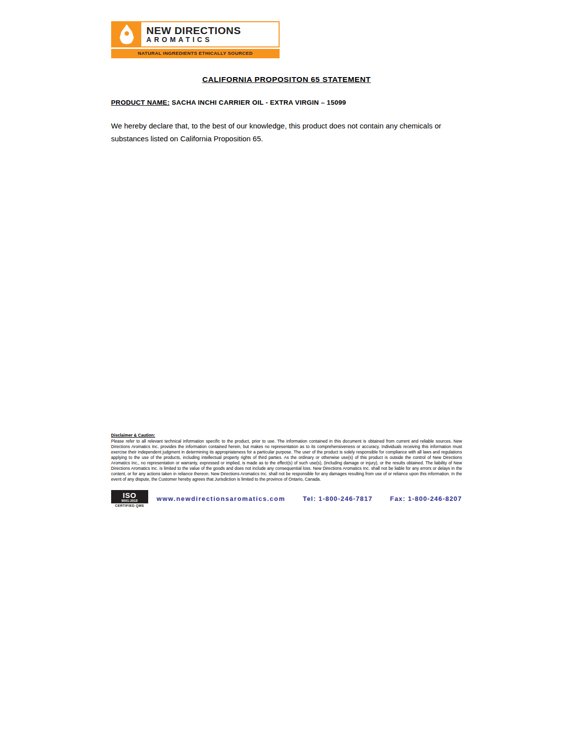NEW DIRECTIONS
AROMATICS
NATURAL INGREDIENTS ETHICALLY SOURCED
CALIFORNIA PROPOSITON 65 STATEMENT
PRODUCT NAME: SACHA INCHI CARRIER OIL - EXTRA VIRGIN – 15099
We hereby declare that, to the best of our knowledge, this product does not contain any chemicals or substances listed on California Proposition 65.
Disclaimer & Caution: Please refer to all relevant technical information specific to the product, prior to use. The information contained in this document is obtained from current and reliable sources. New Directions Aromatics Inc. provides the information contained herein, but makes no representation as to its comprehensiveness or accuracy. Individuals receiving this information must exercise their independent judgment in determining its appropriateness for a particular purpose. The user of the product is solely responsible for compliance with all laws and regulations applying to the use of the products, including intellectual property rights of third parties. As the ordinary or otherwise use(s) of this product is outside the control of New Directions Aromatics Inc., no representation or warranty, expressed or implied, is made as to the effect(s) of such use(s), (including damage or injury), or the results obtained. The liability of New Directions Aromatics Inc. is limited to the value of the goods and does not include any consequential loss. New Directions Aromatics Inc. shall not be liable for any errors or delays in the content, or for any actions taken in reliance thereon. New Directions Aromatics Inc. shall not be responsible for any damages resulting from use of or reliance upon this information. In the event of any dispute, the Customer hereby agrees that Jurisdiction is limited to the province of Ontario, Canada.
ISO9001:2015
CERTIFIED QMS
www.newdirectionsaromatics.com Tel: 1-800-246-7817 Fax: 1-800-246-8207